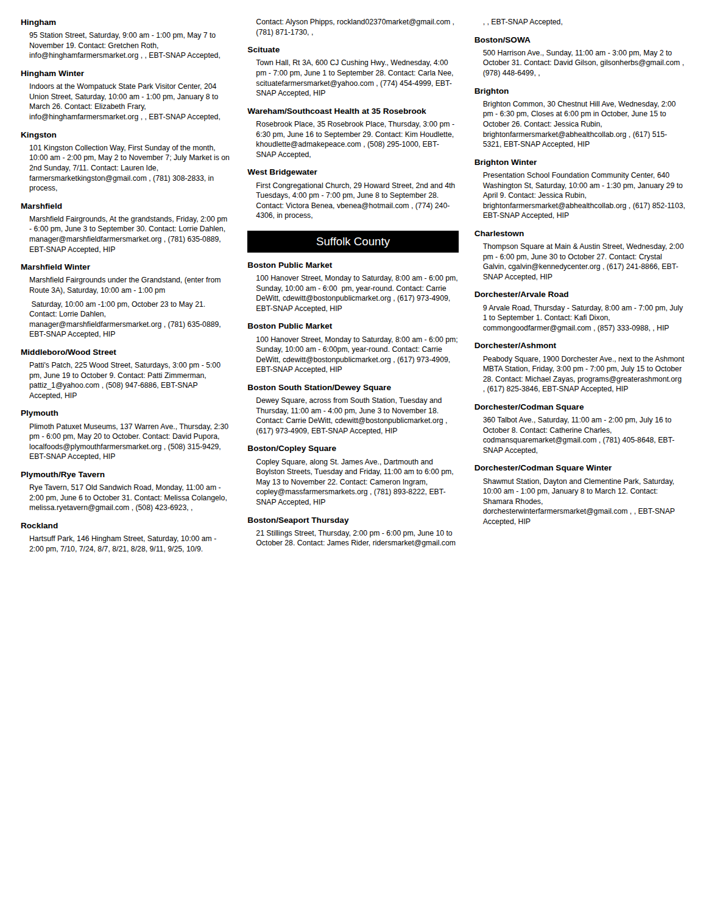Hingham
95 Station Street, Saturday, 9:00 am - 1:00 pm, May 7 to November 19. Contact: Gretchen Roth, info@hinghamfarmersmarket.org , , EBT-SNAP Accepted,
Hingham Winter
Indoors at the Wompatuck State Park Visitor Center, 204 Union Street, Saturday, 10:00 am - 1:00 pm, January 8 to March 26. Contact: Elizabeth Frary, info@hinghamfarmersmarket.org , , EBT-SNAP Accepted,
Kingston
101 Kingston Collection Way, First Sunday of the month, 10:00 am - 2:00 pm, May 2 to November 7; July Market is on 2nd Sunday, 7/11. Contact: Lauren Ide, farmersmarketkingston@gmail.com , (781) 308-2833, in process,
Marshfield
Marshfield Fairgrounds, At the grandstands, Friday, 2:00 pm - 6:00 pm, June 3 to September 30. Contact: Lorrie Dahlen, manager@marshfieldfarmersmarket.org , (781) 635-0889, EBT-SNAP Accepted, HIP
Marshfield Winter
Marshfield Fairgrounds under the Grandstand, (enter from Route 3A), Saturday, 10:00 am - 1:00 pm
Saturday, 10:00 am -1:00 pm, October 23 to May 21. Contact: Lorrie Dahlen, manager@marshfieldfarmersmarket.org , (781) 635-0889, EBT-SNAP Accepted, HIP
Middleboro/Wood Street
Patti's Patch, 225 Wood Street, Saturdays, 3:00 pm - 5:00 pm, June 19 to October 9. Contact: Patti Zimmerman, pattiz_1@yahoo.com , (508) 947-6886, EBT-SNAP Accepted, HIP
Plymouth
Plimoth Patuxet Museums, 137 Warren Ave., Thursday, 2:30 pm - 6:00 pm, May 20 to October. Contact: David Pupora, localfoods@plymouthfarmersmarket.org , (508) 315-9429, EBT-SNAP Accepted, HIP
Plymouth/Rye Tavern
Rye Tavern, 517 Old Sandwich Road, Monday, 11:00 am - 2:00 pm, June 6 to October 31. Contact: Melissa Colangelo, melissa.ryetavern@gmail.com , (508) 423-6923, ,
Rockland
Hartsuff Park, 146 Hingham Street, Saturday, 10:00 am - 2:00 pm, 7/10, 7/24, 8/7, 8/21, 8/28, 9/11, 9/25, 10/9. Contact: Alyson Phipps, rockland02370market@gmail.com , (781) 871-1730, ,
Scituate
Town Hall, Rt 3A, 600 CJ Cushing Hwy., Wednesday, 4:00 pm - 7:00 pm, June 1 to September 28. Contact: Carla Nee, scituatefarmersmarket@yahoo.com , (774) 454-4999, EBT-SNAP Accepted, HIP
Wareham/Southcoast Health at 35 Rosebrook
Rosebrook Place, 35 Rosebrook Place, Thursday, 3:00 pm - 6:30 pm, June 16 to September 29. Contact: Kim Houdlette, khoudlette@admakepeace.com , (508) 295-1000, EBT-SNAP Accepted,
West Bridgewater
First Congregational Church, 29 Howard Street, 2nd and 4th Tuesdays, 4:00 pm - 7:00 pm, June 8 to September 28. Contact: Victora Benea, vbenea@hotmail.com , (774) 240-4306, in process,
Suffolk County
Boston Public Market
100 Hanover Street, Monday to Saturday, 8:00 am - 6:00 pm, Sunday, 10:00 am - 6:00 pm, year-round. Contact: Carrie DeWitt, cdewitt@bostonpublicmarket.org , (617) 973-4909, EBT-SNAP Accepted, HIP
Boston Public Market
100 Hanover Street, Monday to Saturday, 8:00 am - 6:00 pm; Sunday, 10:00 am - 6:00pm, year-round. Contact: Carrie DeWitt, cdewitt@bostonpublicmarket.org , (617) 973-4909, EBT-SNAP Accepted, HIP
Boston South Station/Dewey Square
Dewey Square, across from South Station, Tuesday and Thursday, 11:00 am - 4:00 pm, June 3 to November 18. Contact: Carrie DeWitt, cdewitt@bostonpublicmarket.org , (617) 973-4909, EBT-SNAP Accepted, HIP
Boston/Copley Square
Copley Square, along St. James Ave., Dartmouth and Boylston Streets, Tuesday and Friday, 11:00 am to 6:00 pm, May 13 to November 22. Contact: Cameron Ingram, copley@massfarmersmarkets.org , (781) 893-8222, EBT-SNAP Accepted, HIP
Boston/Seaport Thursday
21 Stillings Street, Thursday, 2:00 pm - 6:00 pm, June 10 to October 28. Contact: James Rider, ridersmarket@gmail.com , , EBT-SNAP Accepted,
Boston/SOWA
500 Harrison Ave., Sunday, 11:00 am - 3:00 pm, May 2 to October 31. Contact: David Gilson, gilsonherbs@gmail.com , (978) 448-6499, ,
Brighton
Brighton Common, 30 Chestnut Hill Ave, Wednesday, 2:00 pm - 6:30 pm, Closes at 6:00 pm in October, June 15 to October 26. Contact: Jessica Rubin, brightonfarmersmarket@abhealthcollab.org , (617) 515-5321, EBT-SNAP Accepted, HIP
Brighton Winter
Presentation School Foundation Community Center, 640 Washington St, Saturday, 10:00 am - 1:30 pm, January 29 to April 9. Contact: Jessica Rubin, brightonfarmersmarket@abhealthcollab.org , (617) 852-1103, EBT-SNAP Accepted, HIP
Charlestown
Thompson Square at Main & Austin Street, Wednesday, 2:00 pm - 6:00 pm, June 30 to October 27. Contact: Crystal Galvin, cgalvin@kennedycenter.org , (617) 241-8866, EBT-SNAP Accepted, HIP
Dorchester/Arvale Road
9 Arvale Road, Thursday - Saturday, 8:00 am - 7:00 pm, July 1 to September 1. Contact: Kafi Dixon, commongoodfarmer@gmail.com , (857) 333-0988, , HIP
Dorchester/Ashmont
Peabody Square, 1900 Dorchester Ave., next to the Ashmont MBTA Station, Friday, 3:00 pm - 7:00 pm, July 15 to October 28. Contact: Michael Zayas, programs@greaterashmont.org , (617) 825-3846, EBT-SNAP Accepted, HIP
Dorchester/Codman Square
360 Talbot Ave., Saturday, 11:00 am - 2:00 pm, July 16 to October 8. Contact: Catherine Charles, codmansquaremarket@gmail.com , (781) 405-8648, EBT-SNAP Accepted,
Dorchester/Codman Square Winter
Shawmut Station, Dayton and Clementine Park, Saturday, 10:00 am - 1:00 pm, January 8 to March 12. Contact: Shamara Rhodes, dorchesterwinterfarmersmarket@gmail.com , , EBT-SNAP Accepted, HIP